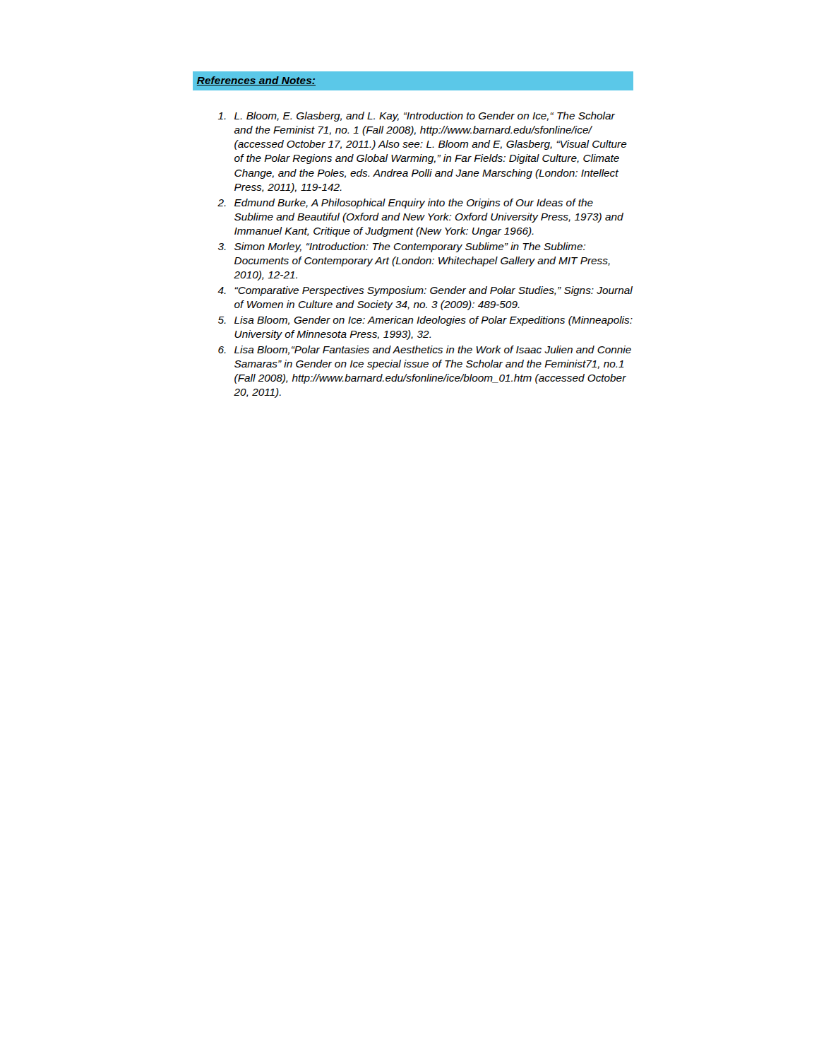References and Notes:
L. Bloom, E. Glasberg, and L. Kay, “Introduction to Gender on Ice,“ The Scholar and the Feminist 71, no. 1 (Fall 2008), http://www.barnard.edu/sfonline/ice/ (accessed October 17, 2011.) Also see: L. Bloom and E, Glasberg, “Visual Culture of the Polar Regions and Global Warming,” in Far Fields: Digital Culture, Climate Change, and the Poles, eds. Andrea Polli and Jane Marsching (London: Intellect Press, 2011), 119-142.
Edmund Burke, A Philosophical Enquiry into the Origins of Our Ideas of the Sublime and Beautiful (Oxford and New York: Oxford University Press, 1973) and Immanuel Kant, Critique of Judgment (New York: Ungar 1966).
Simon Morley, “Introduction: The Contemporary Sublime” in The Sublime: Documents of Contemporary Art (London: Whitechapel Gallery and MIT Press, 2010), 12-21.
“Comparative Perspectives Symposium: Gender and Polar Studies,” Signs: Journal of Women in Culture and Society 34, no. 3 (2009): 489-509.
Lisa Bloom, Gender on Ice: American Ideologies of Polar Expeditions (Minneapolis: University of Minnesota Press, 1993), 32.
Lisa Bloom,“Polar Fantasies and Aesthetics in the Work of Isaac Julien and Connie Samaras” in Gender on Ice special issue of The Scholar and the Feminist71, no.1 (Fall 2008), http://www.barnard.edu/sfonline/ice/bloom_01.htm (accessed October 20, 2011).